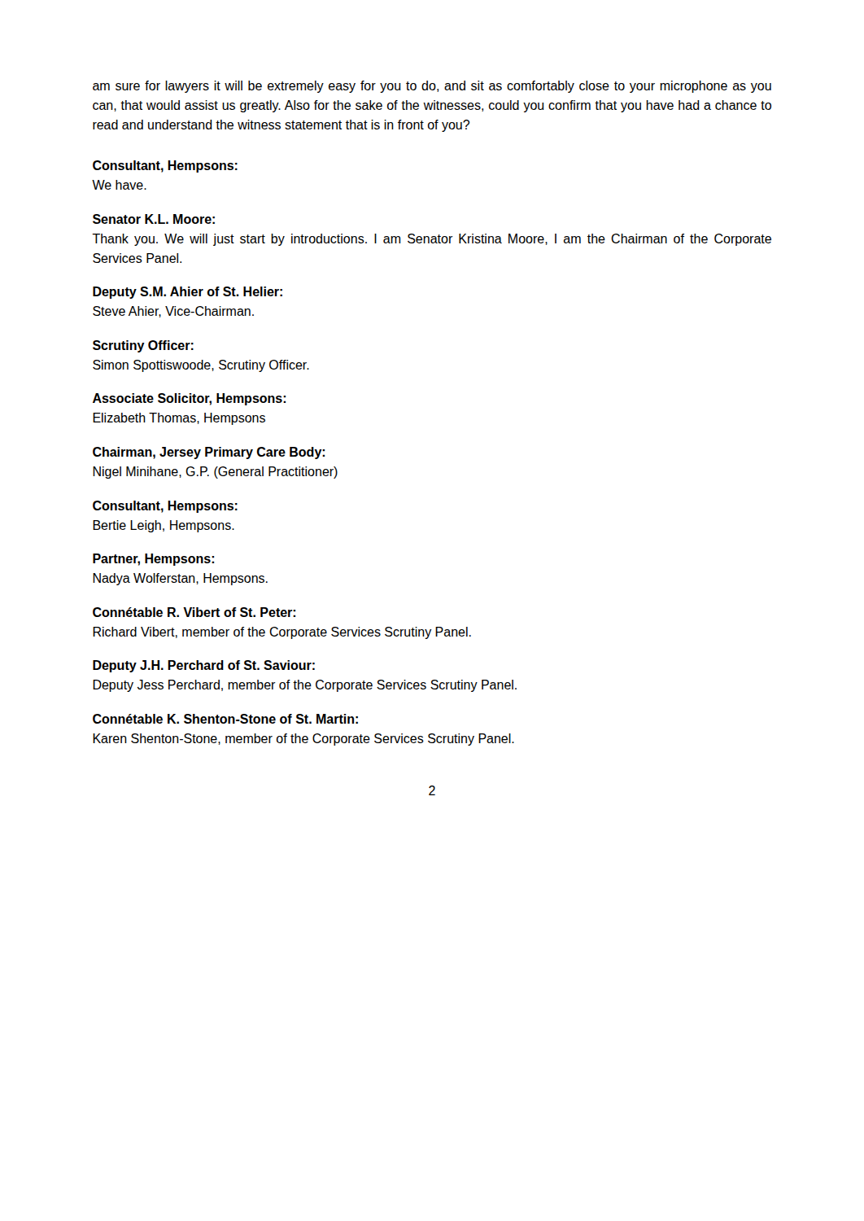am sure for lawyers it will be extremely easy for you to do, and sit as comfortably close to your microphone as you can, that would assist us greatly. Also for the sake of the witnesses, could you confirm that you have had a chance to read and understand the witness statement that is in front of you?
Consultant, Hempsons:
We have.
Senator K.L. Moore:
Thank you. We will just start by introductions. I am Senator Kristina Moore, I am the Chairman of the Corporate Services Panel.
Deputy S.M. Ahier of St. Helier:
Steve Ahier, Vice-Chairman.
Scrutiny Officer:
Simon Spottiswoode, Scrutiny Officer.
Associate Solicitor, Hempsons:
Elizabeth Thomas, Hempsons
Chairman, Jersey Primary Care Body:
Nigel Minihane, G.P. (General Practitioner)
Consultant, Hempsons:
Bertie Leigh, Hempsons.
Partner, Hempsons:
Nadya Wolferstan, Hempsons.
Connétable R. Vibert of St. Peter:
Richard Vibert, member of the Corporate Services Scrutiny Panel.
Deputy J.H. Perchard of St. Saviour:
Deputy Jess Perchard, member of the Corporate Services Scrutiny Panel.
Connétable K. Shenton-Stone of St. Martin:
Karen Shenton-Stone, member of the Corporate Services Scrutiny Panel.
2